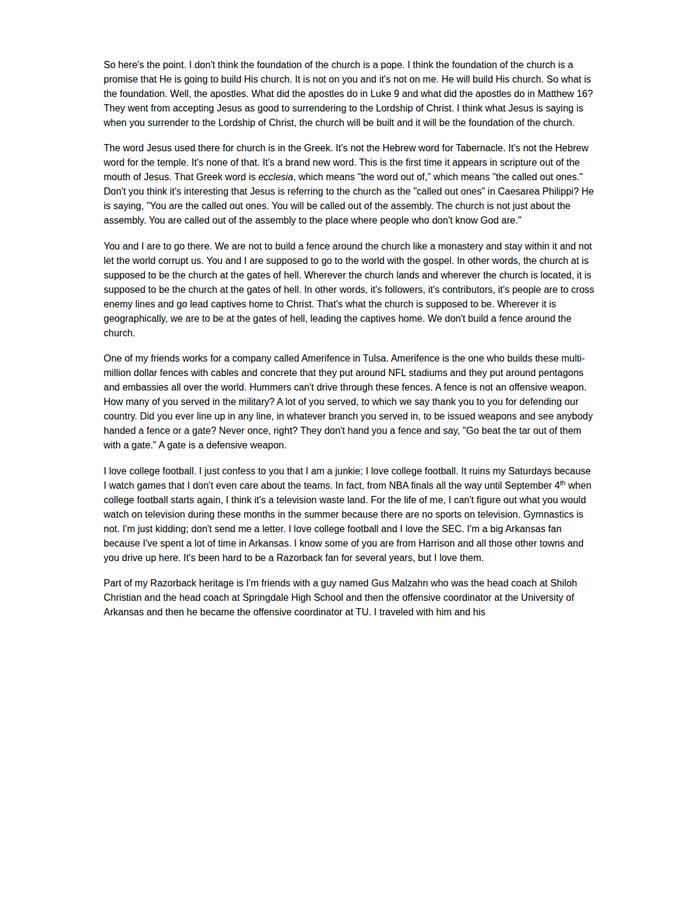So here's the point. I don't think the foundation of the church is a pope. I think the foundation of the church is a promise that He is going to build His church. It is not on you and it's not on me. He will build His church. So what is the foundation. Well, the apostles. What did the apostles do in Luke 9 and what did the apostles do in Matthew 16? They went from accepting Jesus as good to surrendering to the Lordship of Christ. I think what Jesus is saying is when you surrender to the Lordship of Christ, the church will be built and it will be the foundation of the church.
The word Jesus used there for church is in the Greek. It's not the Hebrew word for Tabernacle. It's not the Hebrew word for the temple. It's none of that. It's a brand new word. This is the first time it appears in scripture out of the mouth of Jesus. That Greek word is ecclesia, which means "the word out of," which means "the called out ones." Don't you think it's interesting that Jesus is referring to the church as the "called out ones" in Caesarea Philippi? He is saying, "You are the called out ones. You will be called out of the assembly. The church is not just about the assembly. You are called out of the assembly to the place where people who don't know God are."
You and I are to go there. We are not to build a fence around the church like a monastery and stay within it and not let the world corrupt us. You and I are supposed to go to the world with the gospel. In other words, the church at is supposed to be the church at the gates of hell. Wherever the church lands and wherever the church is located, it is supposed to be the church at the gates of hell. In other words, it's followers, it's contributors, it's people are to cross enemy lines and go lead captives home to Christ. That's what the church is supposed to be. Wherever it is geographically, we are to be at the gates of hell, leading the captives home. We don't build a fence around the church.
One of my friends works for a company called Amerifence in Tulsa. Amerifence is the one who builds these multi-million dollar fences with cables and concrete that they put around NFL stadiums and they put around pentagons and embassies all over the world. Hummers can't drive through these fences. A fence is not an offensive weapon. How many of you served in the military? A lot of you served, to which we say thank you to you for defending our country. Did you ever line up in any line, in whatever branch you served in, to be issued weapons and see anybody handed a fence or a gate? Never once, right? They don't hand you a fence and say, "Go beat the tar out of them with a gate." A gate is a defensive weapon.
I love college football. I just confess to you that I am a junkie; I love college football. It ruins my Saturdays because I watch games that I don't even care about the teams. In fact, from NBA finals all the way until September 4th when college football starts again, I think it's a television waste land. For the life of me, I can't figure out what you would watch on television during these months in the summer because there are no sports on television. Gymnastics is not. I'm just kidding; don't send me a letter. I love college football and I love the SEC. I'm a big Arkansas fan because I've spent a lot of time in Arkansas. I know some of you are from Harrison and all those other towns and you drive up here. It's been hard to be a Razorback fan for several years, but I love them.
Part of my Razorback heritage is I'm friends with a guy named Gus Malzahn who was the head coach at Shiloh Christian and the head coach at Springdale High School and then the offensive coordinator at the University of Arkansas and then he became the offensive coordinator at TU. I traveled with him and his